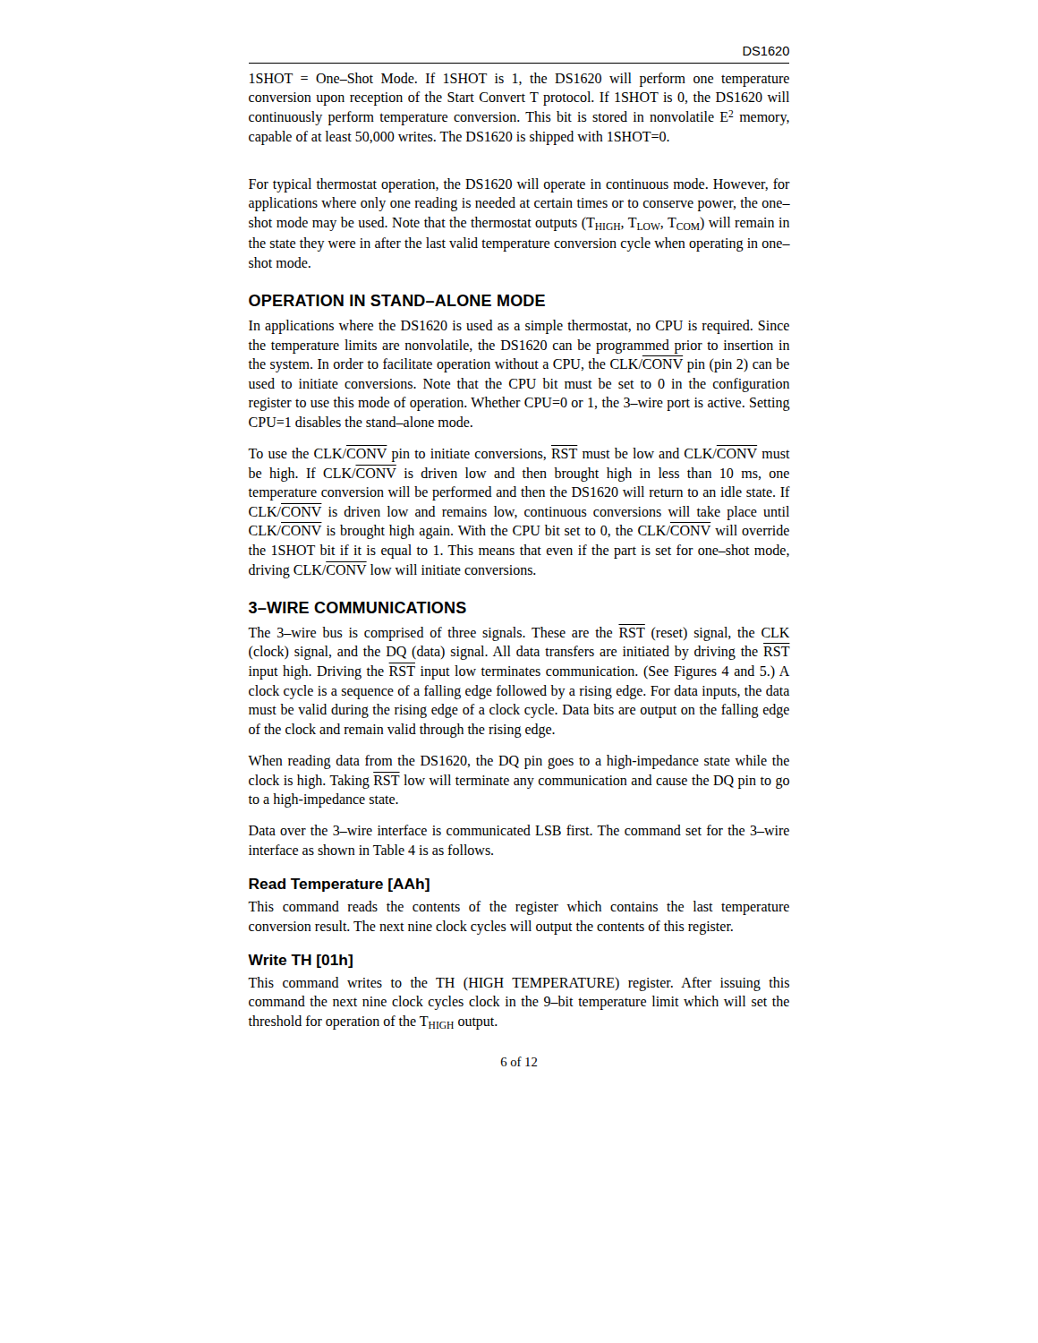DS1620
1SHOT = One–Shot Mode. If 1SHOT is 1, the DS1620 will perform one temperature conversion upon reception of the Start Convert T protocol. If 1SHOT is 0, the DS1620 will continuously perform temperature conversion. This bit is stored in nonvolatile E2 memory, capable of at least 50,000 writes. The DS1620 is shipped with 1SHOT=0.
For typical thermostat operation, the DS1620 will operate in continuous mode. However, for applications where only one reading is needed at certain times or to conserve power, the one–shot mode may be used. Note that the thermostat outputs (THIGH, TLOW, TCOM) will remain in the state they were in after the last valid temperature conversion cycle when operating in one–shot mode.
OPERATION IN STAND–ALONE MODE
In applications where the DS1620 is used as a simple thermostat, no CPU is required. Since the temperature limits are nonvolatile, the DS1620 can be programmed prior to insertion in the system. In order to facilitate operation without a CPU, the CLK/CONV pin (pin 2) can be used to initiate conversions. Note that the CPU bit must be set to 0 in the configuration register to use this mode of operation. Whether CPU=0 or 1, the 3–wire port is active. Setting CPU=1 disables the stand–alone mode.
To use the CLK/CONV pin to initiate conversions, RST must be low and CLK/CONV must be high. If CLK/CONV is driven low and then brought high in less than 10 ms, one temperature conversion will be performed and then the DS1620 will return to an idle state. If CLK/CONV is driven low and remains low, continuous conversions will take place until CLK/CONV is brought high again. With the CPU bit set to 0, the CLK/CONV will override the 1SHOT bit if it is equal to 1. This means that even if the part is set for one–shot mode, driving CLK/CONV low will initiate conversions.
3–WIRE COMMUNICATIONS
The 3–wire bus is comprised of three signals. These are the RST (reset) signal, the CLK (clock) signal, and the DQ (data) signal. All data transfers are initiated by driving the RST input high. Driving the RST input low terminates communication. (See Figures 4 and 5.) A clock cycle is a sequence of a falling edge followed by a rising edge. For data inputs, the data must be valid during the rising edge of a clock cycle. Data bits are output on the falling edge of the clock and remain valid through the rising edge.
When reading data from the DS1620, the DQ pin goes to a high-impedance state while the clock is high. Taking RST low will terminate any communication and cause the DQ pin to go to a high-impedance state.
Data over the 3–wire interface is communicated LSB first. The command set for the 3–wire interface as shown in Table 4 is as follows.
Read Temperature [AAh]
This command reads the contents of the register which contains the last temperature conversion result. The next nine clock cycles will output the contents of this register.
Write TH [01h]
This command writes to the TH (HIGH TEMPERATURE) register. After issuing this command the next nine clock cycles clock in the 9–bit temperature limit which will set the threshold for operation of the THIGH output.
6 of 12